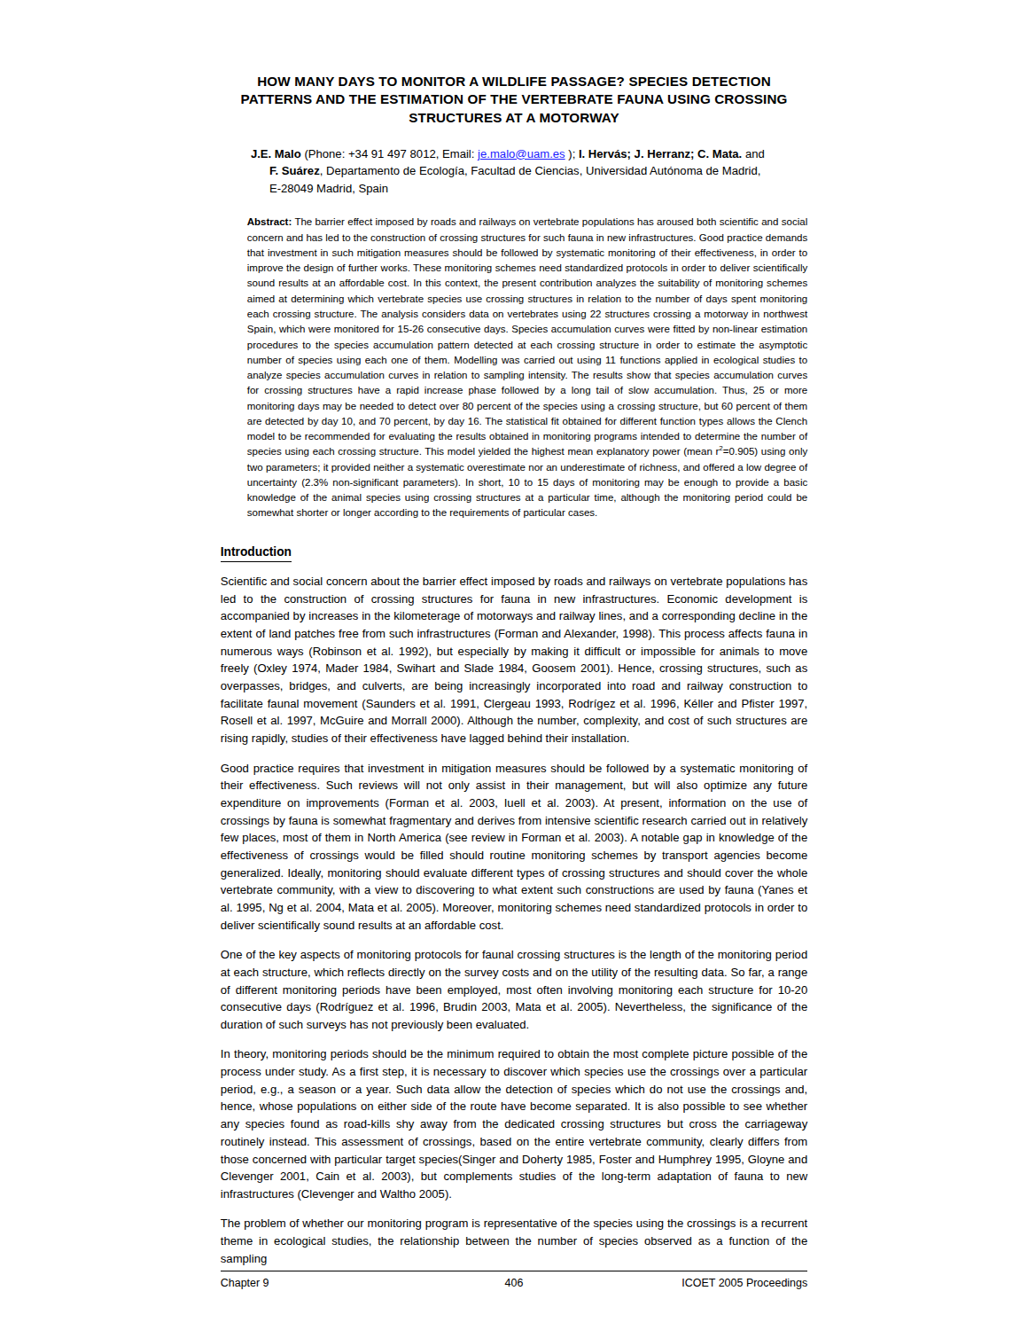How Many Days to Monitor a Wildlife Passage? Species Detection Patterns and the Estimation of the Vertebrate Fauna Using Crossing Structures at a Motorway
J.E. Malo (Phone: +34 91 497 8012, Email: je.malo@uam.es ); I. Hervás; J. Herranz; C. Mata. and F. Suárez, Departamento de Ecología, Facultad de Ciencias, Universidad Autónoma de Madrid,
E-28049 Madrid, Spain
Abstract: The barrier effect imposed by roads and railways on vertebrate populations has aroused both scientific and social concern and has led to the construction of crossing structures for such fauna in new infrastructures. Good practice demands that investment in such mitigation measures should be followed by systematic monitoring of their effectiveness, in order to improve the design of further works. These monitoring schemes need standardized protocols in order to deliver scientifically sound results at an affordable cost. In this context, the present contribution analyzes the suitability of monitoring schemes aimed at determining which vertebrate species use crossing structures in relation to the number of days spent monitoring each crossing structure. The analysis considers data on vertebrates using 22 structures crossing a motorway in northwest Spain, which were monitored for 15-26 consecutive days. Species accumulation curves were fitted by non-linear estimation procedures to the species accumulation pattern detected at each crossing structure in order to estimate the asymptotic number of species using each one of them. Modelling was carried out using 11 functions applied in ecological studies to analyze species accumulation curves in relation to sampling intensity. The results show that species accumulation curves for crossing structures have a rapid increase phase followed by a long tail of slow accumulation. Thus, 25 or more monitoring days may be needed to detect over 80 percent of the species using a crossing structure, but 60 percent of them are detected by day 10, and 70 percent, by day 16. The statistical fit obtained for different function types allows the Clench model to be recommended for evaluating the results obtained in monitoring programs intended to determine the number of species using each crossing structure. This model yielded the highest mean explanatory power (mean r2=0.905) using only two parameters; it provided neither a systematic overestimate nor an underestimate of richness, and offered a low degree of uncertainty (2.3% non-significant parameters). In short, 10 to 15 days of monitoring may be enough to provide a basic knowledge of the animal species using crossing structures at a particular time, although the monitoring period could be somewhat shorter or longer according to the requirements of particular cases.
Introduction
Scientific and social concern about the barrier effect imposed by roads and railways on vertebrate populations has led to the construction of crossing structures for fauna in new infrastructures. Economic development is accompanied by increases in the kilometerage of motorways and railway lines, and a corresponding decline in the extent of land patches free from such infrastructures (Forman and Alexander, 1998). This process affects fauna in numerous ways (Robinson et al. 1992), but especially by making it difficult or impossible for animals to move freely (Oxley 1974, Mader 1984, Swihart and Slade 1984, Goosem 2001). Hence, crossing structures, such as overpasses, bridges, and culverts, are being increasingly incorporated into road and railway construction to facilitate faunal movement (Saunders et al. 1991, Clergeau 1993, Rodrígez et al. 1996, Kéller and Pfister 1997, Rosell et al. 1997, McGuire and Morrall 2000). Although the number, complexity, and cost of such structures are rising rapidly, studies of their effectiveness have lagged behind their installation.
Good practice requires that investment in mitigation measures should be followed by a systematic monitoring of their effectiveness. Such reviews will not only assist in their management, but will also optimize any future expenditure on improvements (Forman et al. 2003, Iuell et al. 2003). At present, information on the use of crossings by fauna is somewhat fragmentary and derives from intensive scientific research carried out in relatively few places, most of them in North America (see review in Forman et al. 2003). A notable gap in knowledge of the effectiveness of crossings would be filled should routine monitoring schemes by transport agencies become generalized. Ideally, monitoring should evaluate different types of crossing structures and should cover the whole vertebrate community, with a view to discovering to what extent such constructions are used by fauna (Yanes et al. 1995, Ng et al. 2004, Mata et al. 2005). Moreover, monitoring schemes need standardized protocols in order to deliver scientifically sound results at an affordable cost.
One of the key aspects of monitoring protocols for faunal crossing structures is the length of the monitoring period at each structure, which reflects directly on the survey costs and on the utility of the resulting data. So far, a range of different monitoring periods have been employed, most often involving monitoring each structure for 10-20 consecutive days (Rodríguez et al. 1996, Brudin 2003, Mata et al. 2005). Nevertheless, the significance of the duration of such surveys has not previously been evaluated.
In theory, monitoring periods should be the minimum required to obtain the most complete picture possible of the process under study. As a first step, it is necessary to discover which species use the crossings over a particular period, e.g., a season or a year. Such data allow the detection of species which do not use the crossings and, hence, whose populations on either side of the route have become separated. It is also possible to see whether any species found as road-kills shy away from the dedicated crossing structures but cross the carriageway routinely instead. This assessment of crossings, based on the entire vertebrate community, clearly differs from those concerned with particular target species(Singer and Doherty 1985, Foster and Humphrey 1995, Gloyne and Clevenger 2001, Cain et al. 2003), but complements studies of the long-term adaptation of fauna to new infrastructures (Clevenger and Waltho 2005).
The problem of whether our monitoring program is representative of the species using the crossings is a recurrent theme in ecological studies, the relationship between the number of species observed as a function of the sampling
Chapter 9
406
ICOET 2005 Proceedings